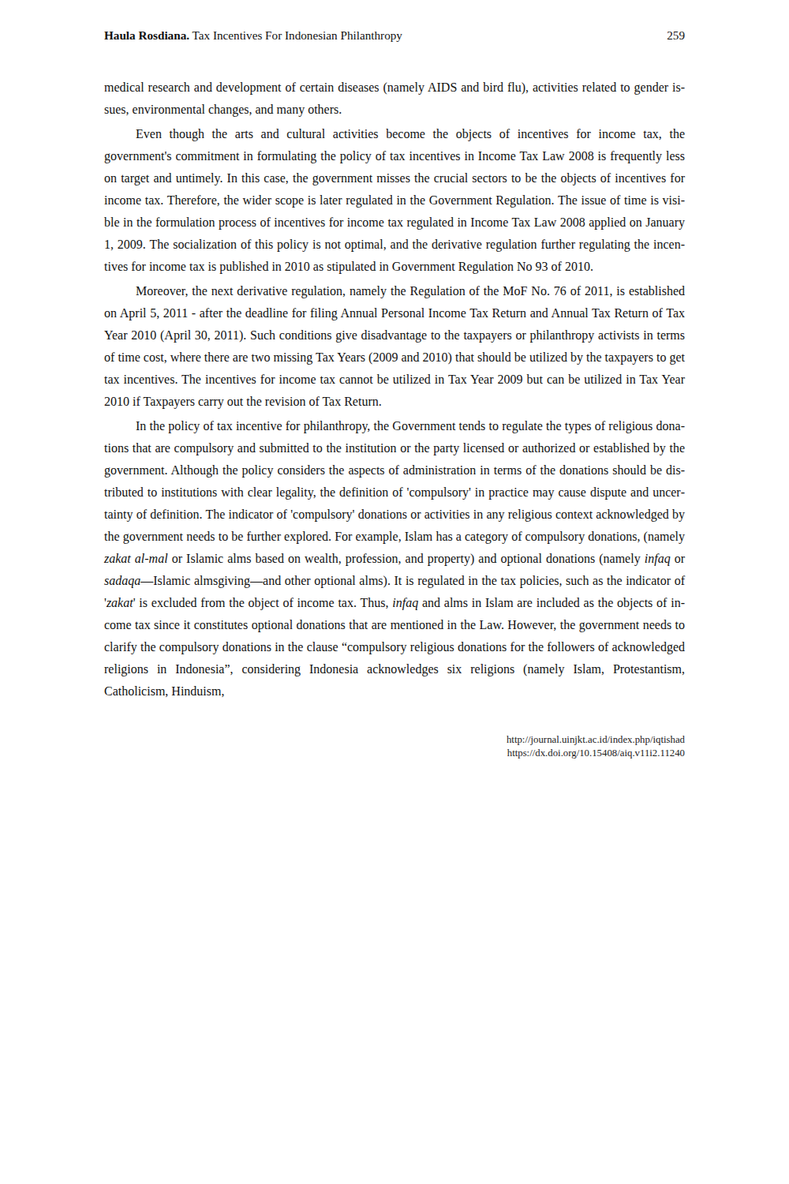Haula Rosdiana. Tax Incentives For Indonesian Philanthropy 259
medical research and development of certain diseases (namely AIDS and bird flu), activities related to gender issues, environmental changes, and many others.
Even though the arts and cultural activities become the objects of incentives for income tax, the government's commitment in formulating the policy of tax incentives in Income Tax Law 2008 is frequently less on target and untimely. In this case, the government misses the crucial sectors to be the objects of incentives for income tax. Therefore, the wider scope is later regulated in the Government Regulation. The issue of time is visible in the formulation process of incentives for income tax regulated in Income Tax Law 2008 applied on January 1, 2009. The socialization of this policy is not optimal, and the derivative regulation further regulating the incentives for income tax is published in 2010 as stipulated in Government Regulation No 93 of 2010.
Moreover, the next derivative regulation, namely the Regulation of the MoF No. 76 of 2011, is established on April 5, 2011 - after the deadline for filing Annual Personal Income Tax Return and Annual Tax Return of Tax Year 2010 (April 30, 2011). Such conditions give disadvantage to the taxpayers or philanthropy activists in terms of time cost, where there are two missing Tax Years (2009 and 2010) that should be utilized by the taxpayers to get tax incentives. The incentives for income tax cannot be utilized in Tax Year 2009 but can be utilized in Tax Year 2010 if Taxpayers carry out the revision of Tax Return.
In the policy of tax incentive for philanthropy, the Government tends to regulate the types of religious donations that are compulsory and submitted to the institution or the party licensed or authorized or established by the government. Although the policy considers the aspects of administration in terms of the donations should be distributed to institutions with clear legality, the definition of 'compulsory' in practice may cause dispute and uncertainty of definition. The indicator of 'compulsory' donations or activities in any religious context acknowledged by the government needs to be further explored. For example, Islam has a category of compulsory donations, (namely zakat al-mal or Islamic alms based on wealth, profession, and property) and optional donations (namely infaq or sadaqa—Islamic almsgiving—and other optional alms). It is regulated in the tax policies, such as the indicator of 'zakat' is excluded from the object of income tax. Thus, infaq and alms in Islam are included as the objects of income tax since it constitutes optional donations that are mentioned in the Law. However, the government needs to clarify the compulsory donations in the clause “compulsory religious donations for the followers of acknowledged religions in Indonesia”, considering Indonesia acknowledges six religions (namely Islam, Protestantism, Catholicism, Hinduism,
http://journal.uinjkt.ac.id/index.php/iqtishad
https://dx.doi.org/10.15408/aiq.v11i2.11240